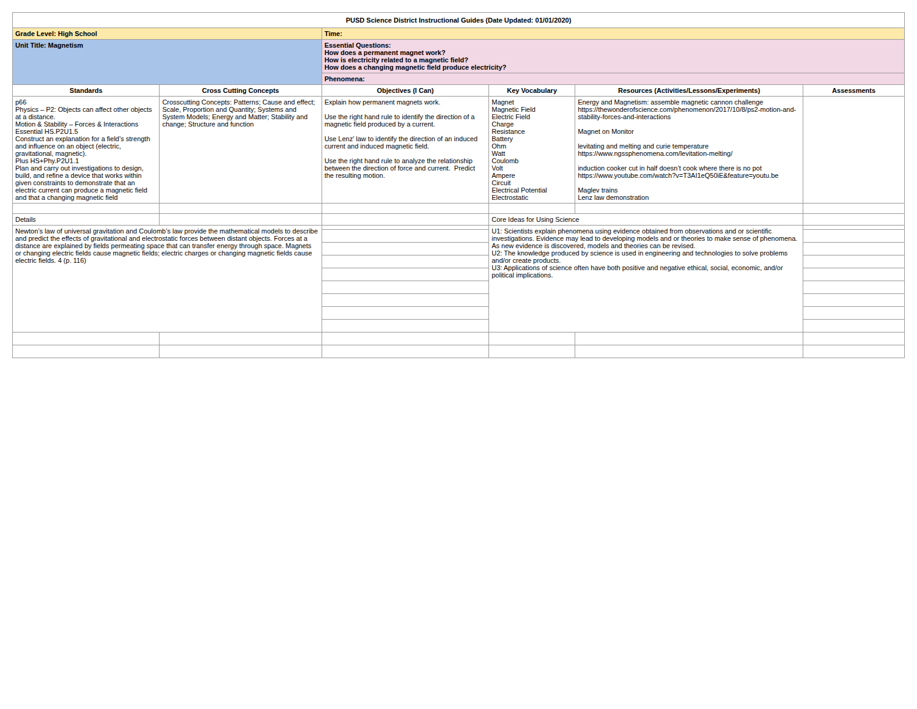| PUSD Science District Instructional Guides (Date Updated: 01/01/2020) |
| Grade Level: High School | Time: |
| Unit Title: Magnetism | Essential Questions: How does a permanent magnet work? How is electricity related to a magnetic field? How does a changing magnetic field produce electricity? |
| Phenomena: |
| Standards | Cross Cutting Concepts | Objectives (I Can) | Key Vocabulary | Resources (Activities/Lessons/Experiments) | Assessments |
| p66 Physics – P2: Objects can affect other objects at a distance. Motion & Stability – Forces & Interactions Essential HS.P2U1.5 Construct an explanation for a field’s strength and influence on an object (electric, gravitational, magnetic). Plus HS+Phy.P2U1.1 Plan and carry out investigations to design, build, and refine a device that works within given constraints to demonstrate that an electric current can produce a magnetic field and that a changing magnetic field | Crosscutting Concepts: Patterns; Cause and effect; Scale, Proportion and Quantity; Systems and System Models; Energy and Matter; Stability and change; Structure and function | Explain how permanent magnets work. Use the right hand rule to identify the direction of a magnetic field produced by a current. Use Lenz' law to identify the direction of an induced current and induced magnetic field. Use the right hand rule to analyze the relationship between the direction of force and current. Predict the resulting motion. | Magnet Magnetic Field Electric Field Charge Resistance Battery Ohm Watt Coulomb Volt Ampere Circuit Electrical Potential Electrostatic | Energy and Magnetism: assemble magnetic cannon challenge https://thewonderofscience.com/phenomenon/2017/10/8/ps2-motion-and-stability-forces-and-interactions Magnet on Monitor levitating and melting and curie temperature https://www.ngssphenomena.com/levitation-melting/ induction cooker cut in half doesn’t cook where there is no pot https://www.youtube.com/watch?v=T3AI1eQ50iE&feature=youtu.be Maglev trains Lenz law demonstration | |
| Details | | | Core Ideas for Using Science | |
| Newton’s law of universal gravitation and Coulomb’s law provide the mathematical models to describe and predict the effects of gravitational and electrostatic forces between distant objects. Forces at a distance are explained by fields permeating space that can transfer energy through space. Magnets or changing electric fields cause magnetic fields; electric charges or changing magnetic fields cause electric fields. 4 (p. 116) | | U1: Scientists explain phenomena using evidence obtained from observations and or scientific investigations. Evidence may lead to developing models and or theories to make sense of phenomena. As new evidence is discovered, models and theories can be revised. U2: The knowledge produced by science is used in engineering and technologies to solve problems and/or create products. U3: Applications of science often have both positive and negative ethical, social, economic, and/or political implications. | |